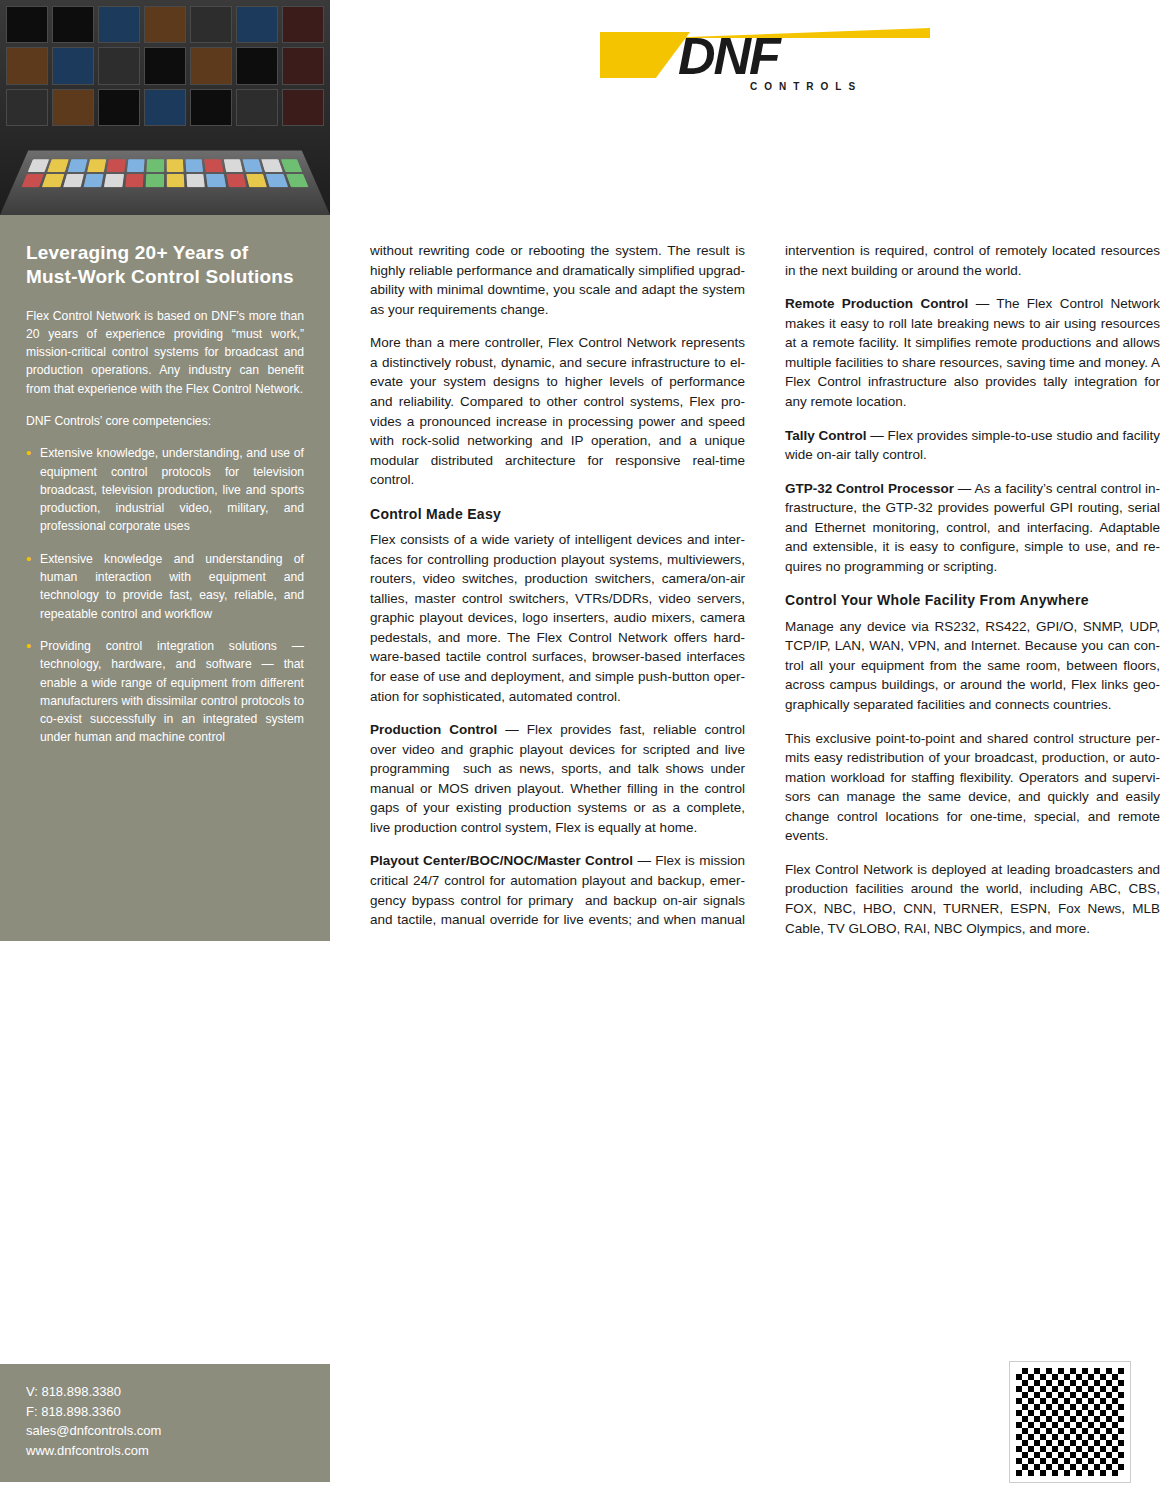DNF
CONTROLS
Leveraging 20+ Years of Must-Work Control Solutions
Flex Control Network is based on DNF’s more than 20 years of experience providing “must work,” mission-critical control systems for broadcast and production operations. Any industry can benefit from that experience with the Flex Control Network.
DNF Controls’ core competencies:
Extensive knowledge, understanding, and use of equipment control protocols for television broadcast, television production, live and sports production, industrial video, military, and professional corporate uses
Extensive knowledge and understanding of human interaction with equipment and technology to provide fast, easy, reliable, and repeatable control and workflow
Providing control integration solutions — technology, hardware, and software — that enable a wide range of equipment from different manufacturers with dissimilar control protocols to co-exist successfully in an integrated system under human and machine control
without rewriting code or rebooting the system. The result is highly reliable performance and dramatically simplified upgradability with minimal downtime, you scale and adapt the system as your requirements change.
More than a mere controller, Flex Control Network represents a distinctively robust, dynamic, and secure infrastructure to elevate your system designs to higher levels of performance and reliability. Compared to other control systems, Flex provides a pronounced increase in processing power and speed with rock-solid networking and IP operation, and a unique modular distributed architecture for responsive real-time control.
Control Made Easy
Flex consists of a wide variety of intelligent devices and interfaces for controlling production playout systems, multiviewers, routers, video switches, production switchers, camera/on-air tallies, master control switchers, VTRs/DDRs, video servers, graphic playout devices, logo inserters, audio mixers, camera pedestals, and more. The Flex Control Network offers hardware-based tactile control surfaces, browser-based interfaces for ease of use and deployment, and simple push-button operation for sophisticated, automated control.
Production Control — Flex provides fast, reliable control over video and graphic playout devices for scripted and live programming such as news, sports, and talk shows under manual or MOS driven playout. Whether filling in the control gaps of your existing production systems or as a complete, live production control system, Flex is equally at home.
Playout Center/BOC/NOC/Master Control — Flex is mission critical 24/7 control for automation playout and backup, emergency bypass control for primary and backup on-air signals and tactile, manual override for live events; and when manual intervention is required, control of remotely located resources in the next building or around the world.
Remote Production Control — The Flex Control Network makes it easy to roll late breaking news to air using resources at a remote facility. It simplifies remote productions and allows multiple facilities to share resources, saving time and money. A Flex Control infrastructure also provides tally integration for any remote location.
Tally Control — Flex provides simple-to-use studio and facility wide on-air tally control.
GTP-32 Control Processor — As a facility’s central control infrastructure, the GTP-32 provides powerful GPI routing, serial and Ethernet monitoring, control, and interfacing. Adaptable and extensible, it is easy to configure, simple to use, and requires no programming or scripting.
Control Your Whole Facility From Anywhere
Manage any device via RS232, RS422, GPI/O, SNMP, UDP, TCP/IP, LAN, WAN, VPN, and Internet. Because you can control all your equipment from the same room, between floors, across campus buildings, or around the world, Flex links geographically separated facilities and connects countries.
This exclusive point-to-point and shared control structure permits easy redistribution of your broadcast, production, or automation workload for staffing flexibility. Operators and supervisors can manage the same device, and quickly and easily change control locations for one-time, special, and remote events.
Flex Control Network is deployed at leading broadcasters and production facilities around the world, including ABC, CBS, FOX, NBC, HBO, CNN, TURNER, ESPN, Fox News, MLB Cable, TV GLOBO, RAI, NBC Olympics, and more.
V: 818.898.3380
F: 818.898.3360
sales@dnfcontrols.com
www.dnfcontrols.com